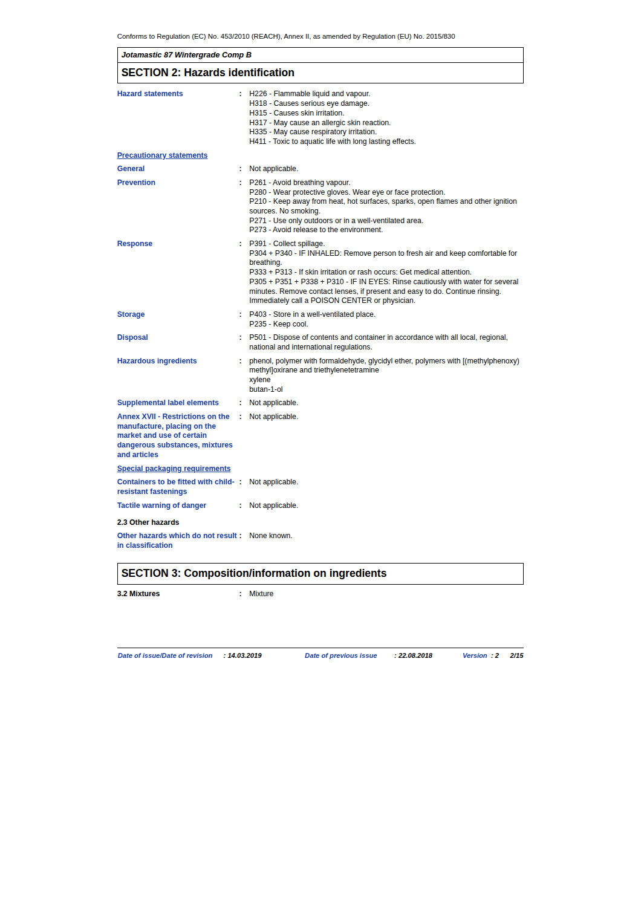Conforms to Regulation (EC) No. 453/2010 (REACH), Annex II, as amended by Regulation (EU) No. 2015/830
Jotamastic 87 Wintergrade Comp B
SECTION 2: Hazards identification
| Hazard statements | : | H226 - Flammable liquid and vapour. H318 - Causes serious eye damage. H315 - Causes skin irritation. H317 - May cause an allergic skin reaction. H335 - May cause respiratory irritation. H411 - Toxic to aquatic life with long lasting effects. |
| Precautionary statements |
| General | : | Not applicable. |
| Prevention | : | P261 - Avoid breathing vapour. P280 - Wear protective gloves. Wear eye or face protection. P210 - Keep away from heat, hot surfaces, sparks, open flames and other ignition sources. No smoking. P271 - Use only outdoors or in a well-ventilated area. P273 - Avoid release to the environment. |
| Response | : | P391 - Collect spillage. P304 + P340 - IF INHALED: Remove person to fresh air and keep comfortable for breathing. P333 + P313 - If skin irritation or rash occurs: Get medical attention. P305 + P351 + P338 + P310 - IF IN EYES: Rinse cautiously with water for several minutes. Remove contact lenses, if present and easy to do. Continue rinsing. Immediately call a POISON CENTER or physician. |
| Storage | : | P403 - Store in a well-ventilated place. P235 - Keep cool. |
| Disposal | : | P501 - Dispose of contents and container in accordance with all local, regional, national and international regulations. |
| Hazardous ingredients | : | phenol, polymer with formaldehyde, glycidyl ether, polymers with [(methylphenoxy) methyl]oxirane and triethylenetetramine xylene butan-1-ol |
| Supplemental label elements | : | Not applicable. |
| Annex XVII - Restrictions on the manufacture, placing on the market and use of certain dangerous substances, mixtures and articles | : | Not applicable. |
| Special packaging requirements |
| Containers to be fitted with child-resistant fastenings | : | Not applicable. |
| Tactile warning of danger | : | Not applicable. |
| 2.3 Other hazards |
| Other hazards which do not result in classification | : | None known. |
SECTION 3: Composition/information on ingredients
| 3.2 Mixtures | : | Mixture |
| Date of issue/Date of revision | : 14.03.2019 | Date of previous issue | : 22.08.2018 | Version : 2 | 2/15 |